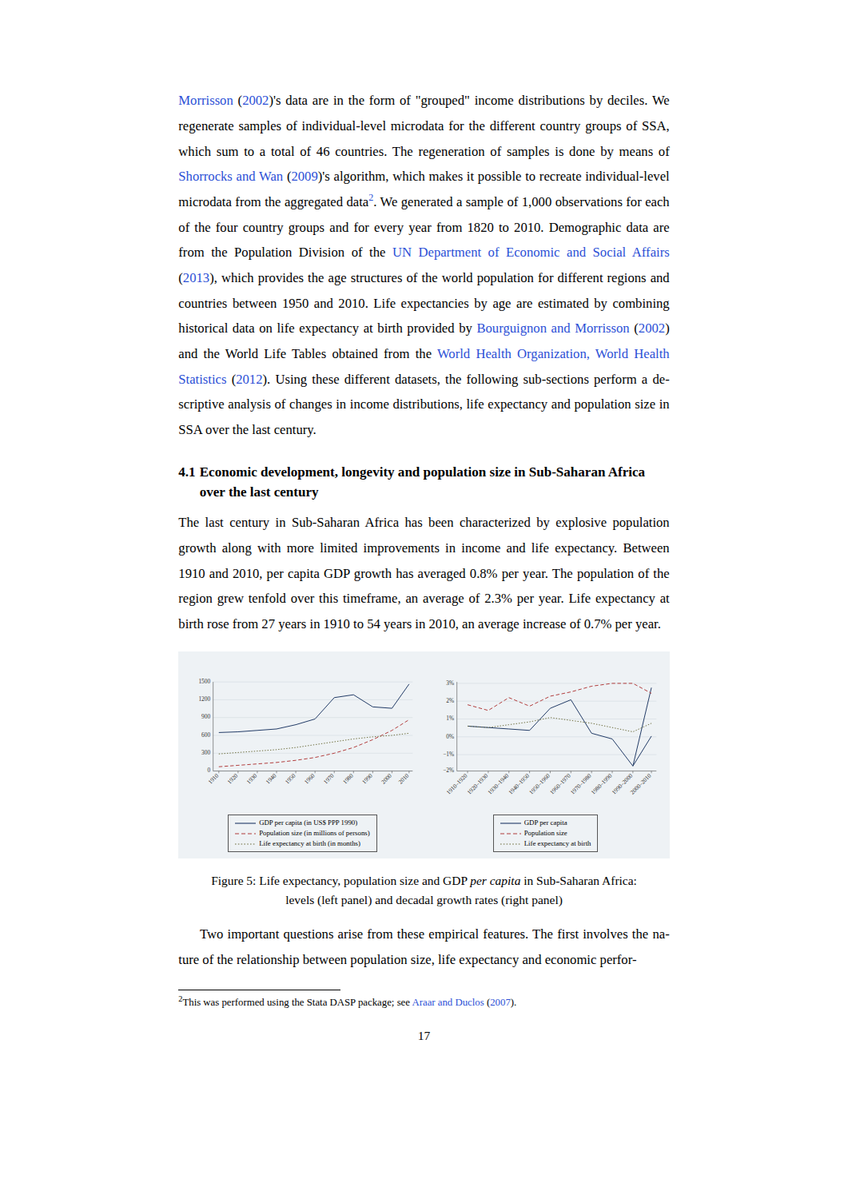Morrisson (2002)'s data are in the form of "grouped" income distributions by deciles. We regenerate samples of individual-level microdata for the different country groups of SSA, which sum to a total of 46 countries. The regeneration of samples is done by means of Shorrocks and Wan (2009)'s algorithm, which makes it possible to recreate individual-level microdata from the aggregated data2. We generated a sample of 1,000 observations for each of the four country groups and for every year from 1820 to 2010. Demographic data are from the Population Division of the UN Department of Economic and Social Affairs (2013), which provides the age structures of the world population for different regions and countries between 1950 and 2010. Life expectancies by age are estimated by combining historical data on life expectancy at birth provided by Bourguignon and Morrisson (2002) and the World Life Tables obtained from the World Health Organization, World Health Statistics (2012). Using these different datasets, the following sub-sections perform a descriptive analysis of changes in income distributions, life expectancy and population size in SSA over the last century.
4.1 Economic development, longevity and population size in Sub-Saharan Africa over the last century
The last century in Sub-Saharan Africa has been characterized by explosive population growth along with more limited improvements in income and life expectancy. Between 1910 and 2010, per capita GDP growth has averaged 0.8% per year. The population of the region grew tenfold over this timeframe, an average of 2.3% per year. Life expectancy at birth rose from 27 years in 1910 to 54 years in 2010, an average increase of 0.7% per year.
1500 1200 900 600 300 0 1910 1920 1930 1940 1950 1960 1970 1980 1990 2000 2010
| | GDP per capita (in US$ PPP 1990) |
| | Population size (in millions of persons) |
| | Life expectancy at birth (in months) |
3% 2% 1% 0% −1% −2% 1910–1920 1920–1930 1930–1940 1940–1950 1950–1960 1960–1970 1970–1980 1980–1990 1990–2000 2000–2010
| | GDP per capita |
| | Population size |
| | Life expectancy at birth |
Figure 5: Life expectancy, population size and GDP per capita in Sub-Saharan Africa: levels (left panel) and decadal growth rates (right panel)
Two important questions arise from these empirical features. The first involves the nature of the relationship between population size, life expectancy and economic perfor-
2This was performed using the Stata DASP package; see Araar and Duclos (2007).
17